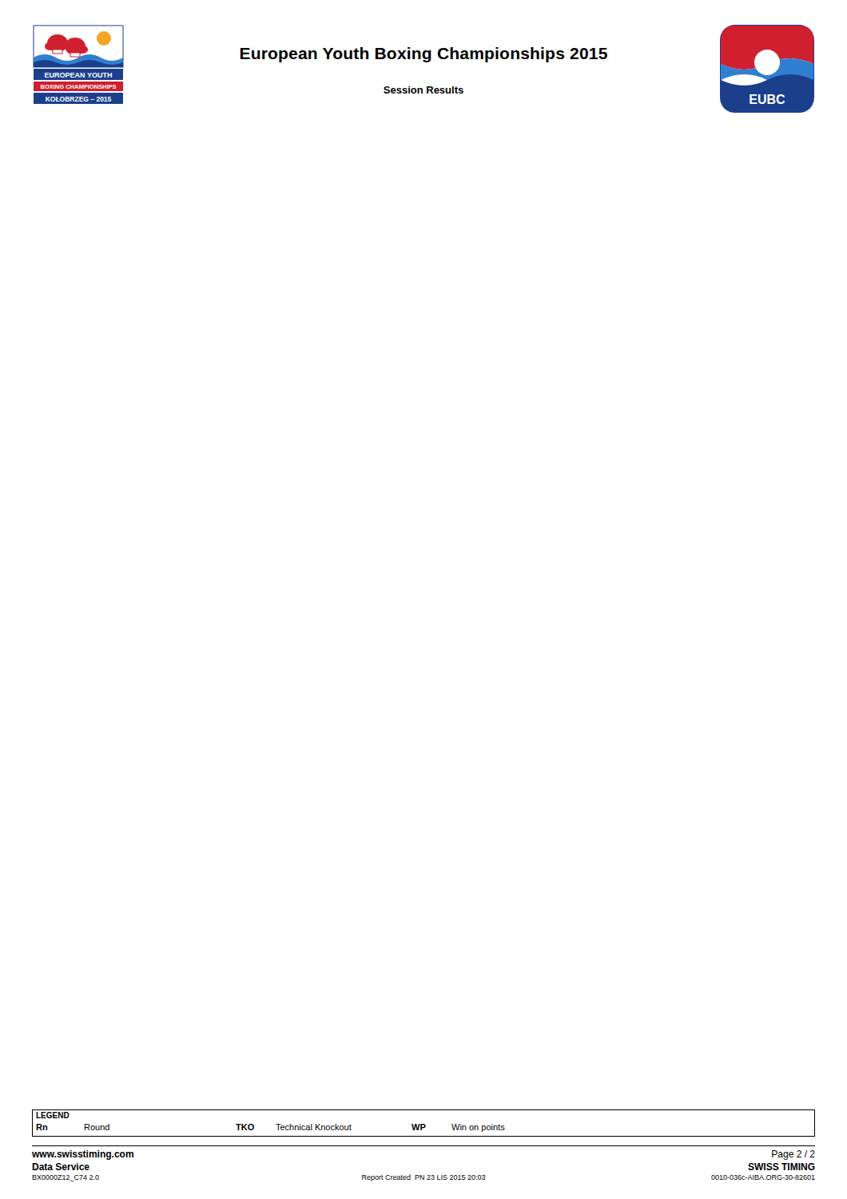EUROPEAN YOUTH BOXING CHAMPIONSHIPS KOŁOBRZEG – 2015
European Youth Boxing Championships 2015
Session Results
EUBC
LEGEND
Rn Round TKO Technical Knockout WP Win on points
www.swisstiming.com Page 2 / 2
Data Service SWISS TIMING
BX0000Z12_C74 2.0 Report Created PN 23 LIS 2015 20:03 0010-036c-AIBA.ORG-30-82601